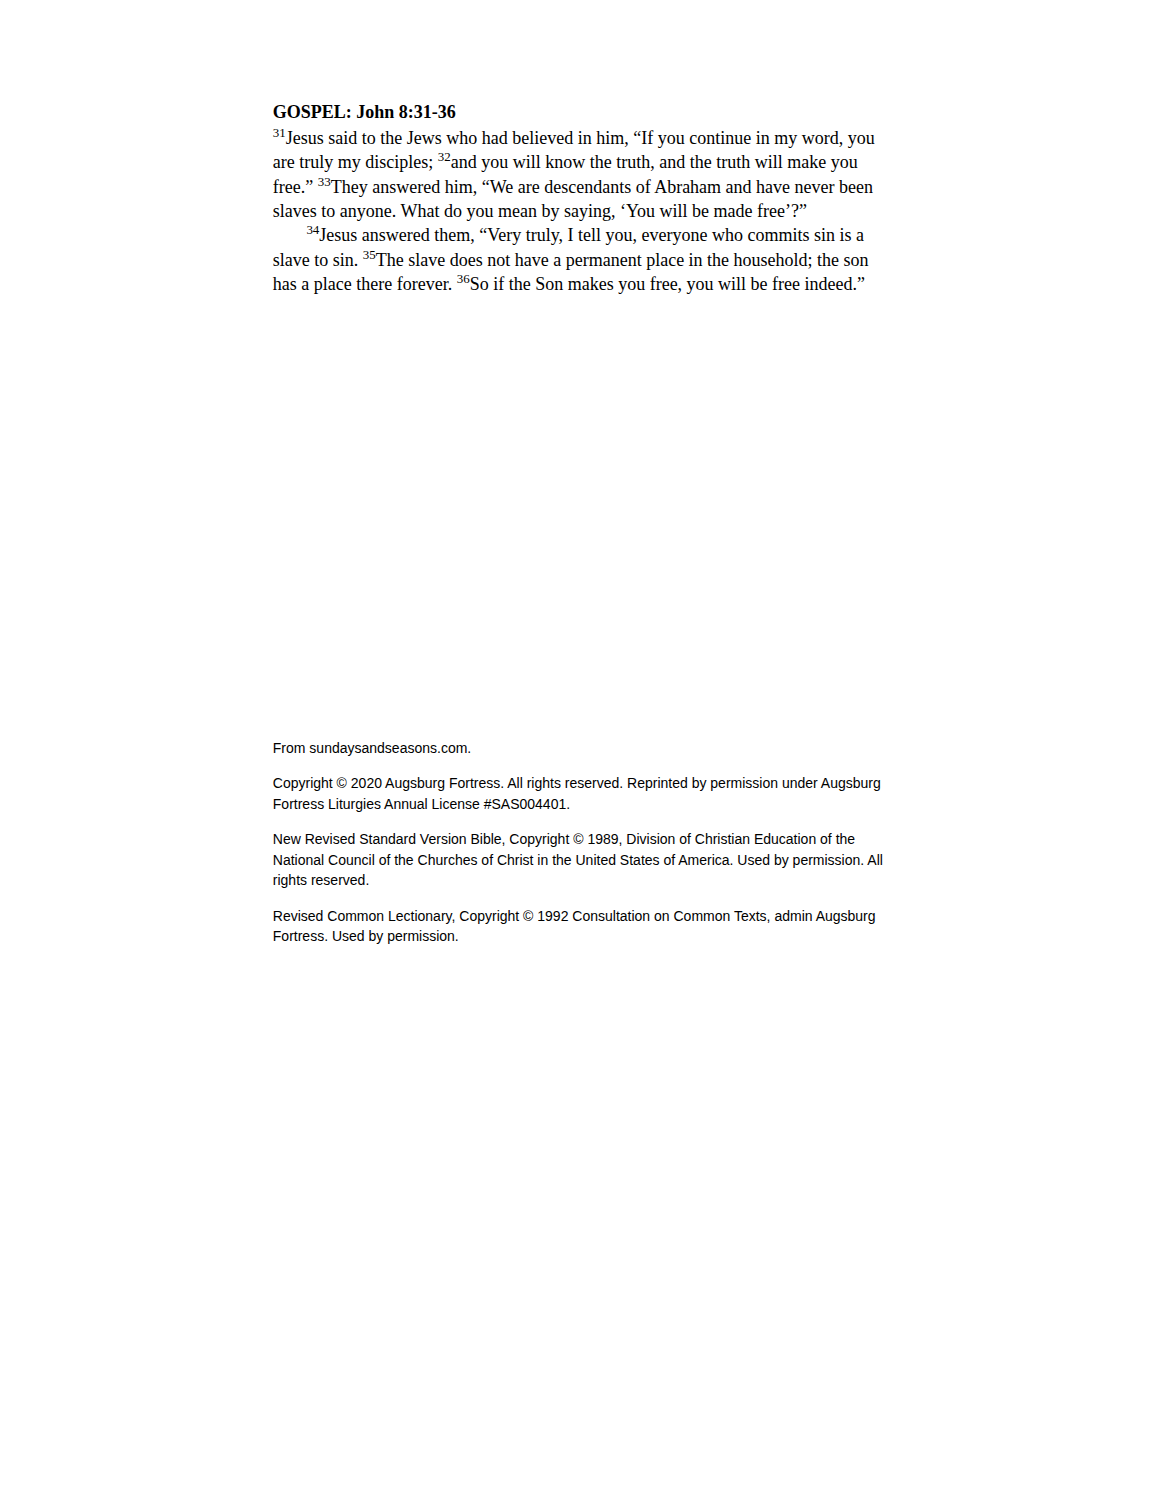GOSPEL: John 8:31-36
31Jesus said to the Jews who had believed in him, “If you continue in my word, you are truly my disciples; 32and you will know the truth, and the truth will make you free.” 33They answered him, “We are descendants of Abraham and have never been slaves to anyone. What do you mean by saying, ‘You will be made free’?”
34Jesus answered them, “Very truly, I tell you, everyone who commits sin is a slave to sin. 35The slave does not have a permanent place in the household; the son has a place there forever. 36So if the Son makes you free, you will be free indeed.”
From sundaysandseasons.com.
Copyright © 2020 Augsburg Fortress. All rights reserved. Reprinted by permission under Augsburg Fortress Liturgies Annual License #SAS004401.
New Revised Standard Version Bible, Copyright © 1989, Division of Christian Education of the National Council of the Churches of Christ in the United States of America. Used by permission. All rights reserved.
Revised Common Lectionary, Copyright © 1992 Consultation on Common Texts, admin Augsburg Fortress. Used by permission.